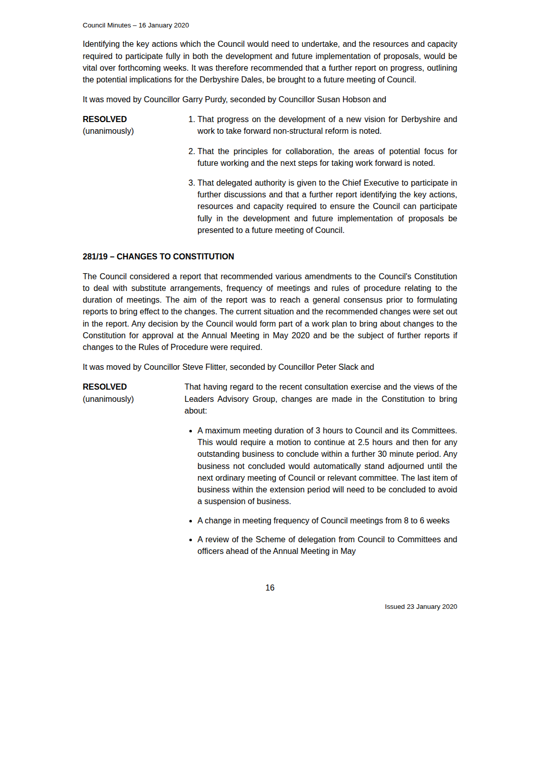Council Minutes – 16 January 2020
Identifying the key actions which the Council would need to undertake, and the resources and capacity required to participate fully in both the development and future implementation of proposals, would be vital over forthcoming weeks. It was therefore recommended that a further report on progress, outlining the potential implications for the Derbyshire Dales, be brought to a future meeting of Council.
It was moved by Councillor Garry Purdy, seconded by Councillor Susan Hobson and
RESOLVED (unanimously)
That progress on the development of a new vision for Derbyshire and work to take forward non-structural reform is noted.
That the principles for collaboration, the areas of potential focus for future working and the next steps for taking work forward is noted.
That delegated authority is given to the Chief Executive to participate in further discussions and that a further report identifying the key actions, resources and capacity required to ensure the Council can participate fully in the development and future implementation of proposals be presented to a future meeting of Council.
281/19 – CHANGES TO CONSTITUTION
The Council considered a report that recommended various amendments to the Council's Constitution to deal with substitute arrangements, frequency of meetings and rules of procedure relating to the duration of meetings. The aim of the report was to reach a general consensus prior to formulating reports to bring effect to the changes. The current situation and the recommended changes were set out in the report. Any decision by the Council would form part of a work plan to bring about changes to the Constitution for approval at the Annual Meeting in May 2020 and be the subject of further reports if changes to the Rules of Procedure were required.
It was moved by Councillor Steve Flitter, seconded by Councillor Peter Slack and
RESOLVED (unanimously)
That having regard to the recent consultation exercise and the views of the Leaders Advisory Group, changes are made in the Constitution to bring about:
A maximum meeting duration of 3 hours to Council and its Committees. This would require a motion to continue at 2.5 hours and then for any outstanding business to conclude within a further 30 minute period. Any business not concluded would automatically stand adjourned until the next ordinary meeting of Council or relevant committee. The last item of business within the extension period will need to be concluded to avoid a suspension of business.
A change in meeting frequency of Council meetings from 8 to 6 weeks
A review of the Scheme of delegation from Council to Committees and officers ahead of the Annual Meeting in May
16
Issued 23 January 2020